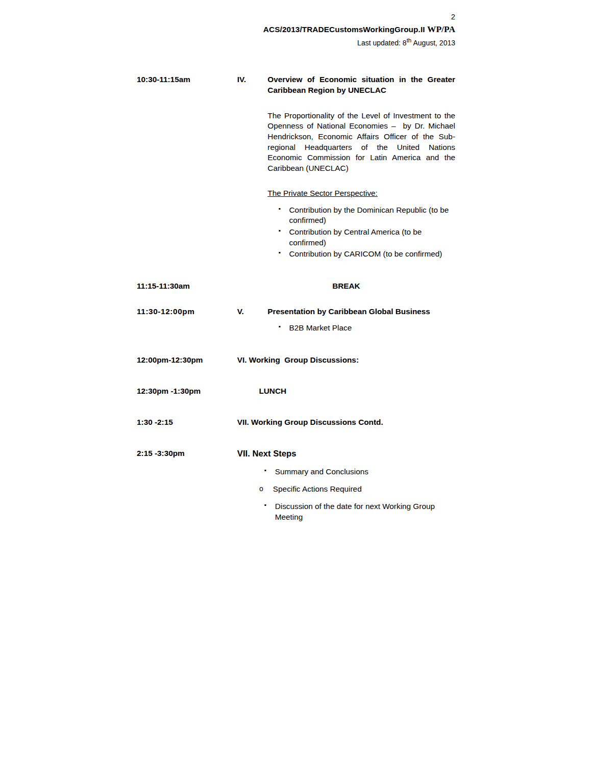2
ACS/2013/TRADECustomsWorkingGroup.II WP/PA
Last updated: 8th August, 2013
| 10:30-11:15am | IV. | Overview of Economic situation in the Greater Caribbean Region by UNECLAC The Proportionality of the Level of Investment to the Openness of National Economies – by Dr. Michael Hendrickson, Economic Affairs Officer of the Sub-regional Headquarters of the United Nations Economic Commission for Latin America and the Caribbean (UNECLAC) The Private Sector Perspective: Contribution by the Dominican Republic (to be confirmed) Contribution by Central America (to be confirmed) Contribution by CARICOM (to be confirmed) |
| 11:15-11:30am | BREAK |
| 11:30-12:00pm | V. | Presentation by Caribbean Global Business B2B Market Place |
| 12:00pm-12:30pm | VI. Working Group Discussions: |
| 12:30pm -1:30pm | LUNCH |
| 1:30 -2:15 | VII. Working Group Discussions Contd. |
| 2:15 -3:30pm | VII. Next Steps Summary and Conclusions Specific Actions Required Discussion of the date for next Working Group Meeting |